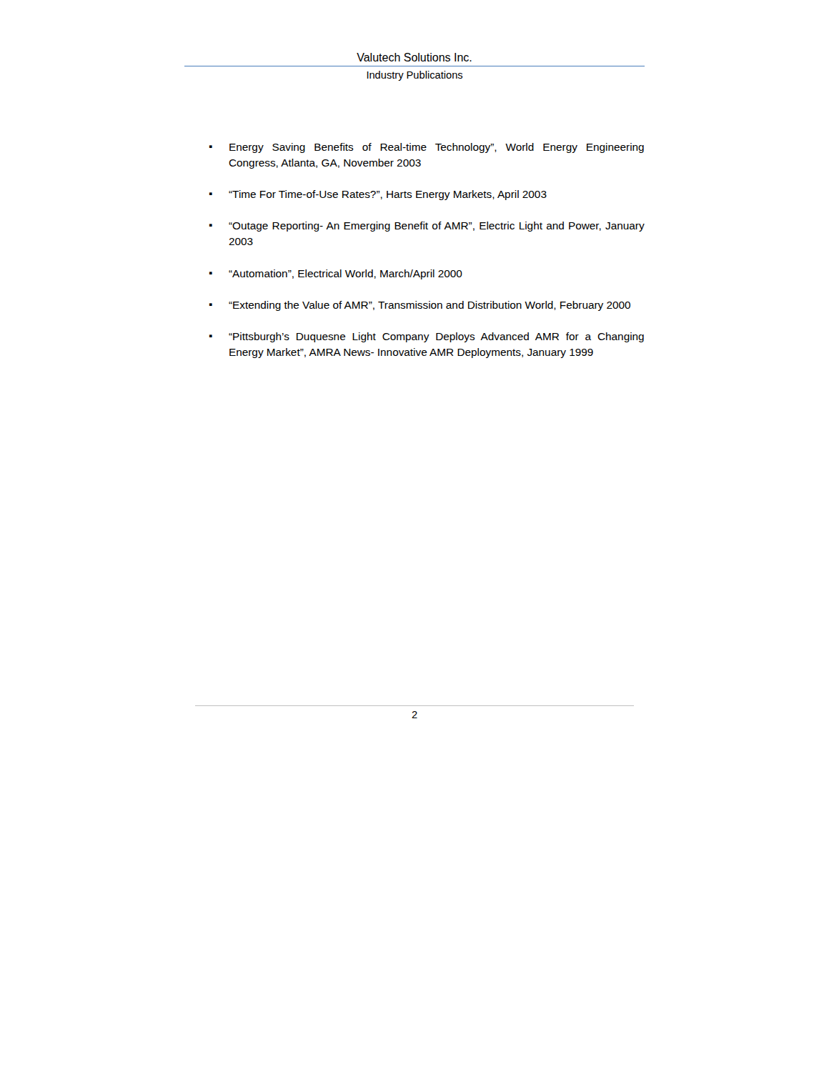Valutech Solutions Inc.
Industry Publications
Energy Saving Benefits of Real-time Technology”, World Energy Engineering Congress, Atlanta, GA, November 2003
“Time For Time-of-Use Rates?”, Harts Energy Markets, April 2003
“Outage Reporting- An Emerging Benefit of AMR”, Electric Light and Power, January 2003
“Automation”, Electrical World, March/April 2000
“Extending the Value of AMR”, Transmission and Distribution World, February 2000
“Pittsburgh’s Duquesne Light Company Deploys Advanced AMR for a Changing Energy Market”, AMRA News- Innovative AMR Deployments, January 1999
2